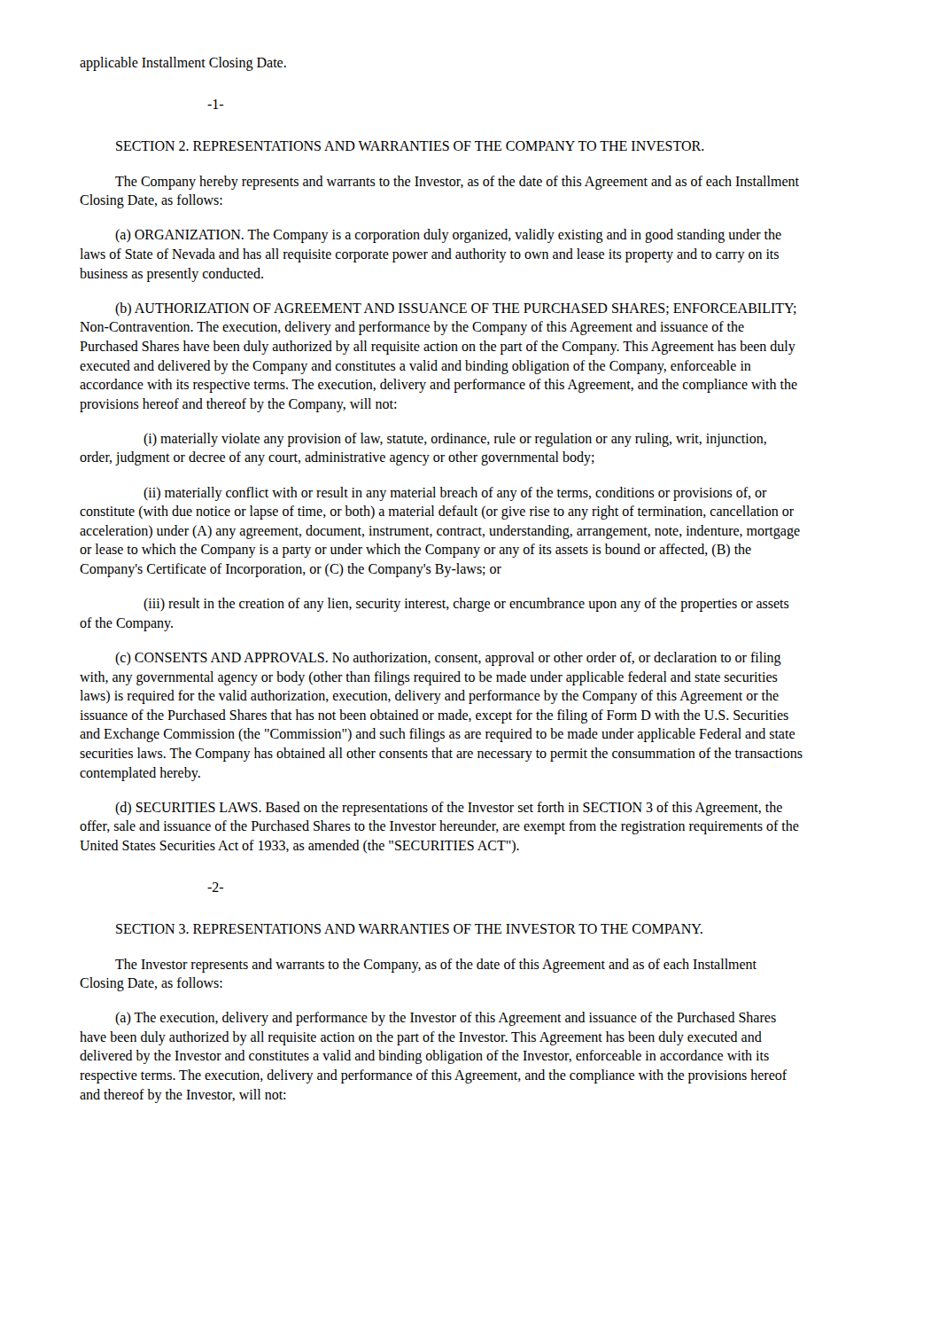applicable Installment Closing Date.
-1-
SECTION 2. REPRESENTATIONS AND WARRANTIES OF THE COMPANY TO THE INVESTOR.
The Company hereby represents and warrants to the Investor, as of the date of this Agreement and as of each Installment Closing Date, as follows:
(a) ORGANIZATION. The Company is a corporation duly organized, validly existing and in good standing under the laws of State of Nevada and has all requisite corporate power and authority to own and lease its property and to carry on its business as presently conducted.
(b) AUTHORIZATION OF AGREEMENT AND ISSUANCE OF THE PURCHASED SHARES; ENFORCEABILITY; Non-Contravention. The execution, delivery and performance by the Company of this Agreement and issuance of the Purchased Shares have been duly authorized by all requisite action on the part of the Company. This Agreement has been duly executed and delivered by the Company and constitutes a valid and binding obligation of the Company, enforceable in accordance with its respective terms. The execution, delivery and performance of this Agreement, and the compliance with the provisions hereof and thereof by the Company, will not:
(i) materially violate any provision of law, statute, ordinance, rule or regulation or any ruling, writ, injunction, order, judgment or decree of any court, administrative agency or other governmental body;
(ii) materially conflict with or result in any material breach of any of the terms, conditions or provisions of, or constitute (with due notice or lapse of time, or both) a material default (or give rise to any right of termination, cancellation or acceleration) under (A) any agreement, document, instrument, contract, understanding, arrangement, note, indenture, mortgage or lease to which the Company is a party or under which the Company or any of its assets is bound or affected, (B) the Company's Certificate of Incorporation, or (C) the Company's By-laws; or
(iii) result in the creation of any lien, security interest, charge or encumbrance upon any of the properties or assets of the Company.
(c) CONSENTS AND APPROVALS. No authorization, consent, approval or other order of, or declaration to or filing with, any governmental agency or body (other than filings required to be made under applicable federal and state securities laws) is required for the valid authorization, execution, delivery and performance by the Company of this Agreement or the issuance of the Purchased Shares that has not been obtained or made, except for the filing of Form D with the U.S. Securities and Exchange Commission (the "Commission") and such filings as are required to be made under applicable Federal and state securities laws. The Company has obtained all other consents that are necessary to permit the consummation of the transactions contemplated hereby.
(d) SECURITIES LAWS. Based on the representations of the Investor set forth in SECTION 3 of this Agreement, the offer, sale and issuance of the Purchased Shares to the Investor hereunder, are exempt from the registration requirements of the United States Securities Act of 1933, as amended (the "SECURITIES ACT").
-2-
SECTION 3. REPRESENTATIONS AND WARRANTIES OF THE INVESTOR TO THE COMPANY.
The Investor represents and warrants to the Company, as of the date of this Agreement and as of each Installment Closing Date, as follows:
(a) The execution, delivery and performance by the Investor of this Agreement and issuance of the Purchased Shares have been duly authorized by all requisite action on the part of the Investor. This Agreement has been duly executed and delivered by the Investor and constitutes a valid and binding obligation of the Investor, enforceable in accordance with its respective terms. The execution, delivery and performance of this Agreement, and the compliance with the provisions hereof and thereof by the Investor, will not: